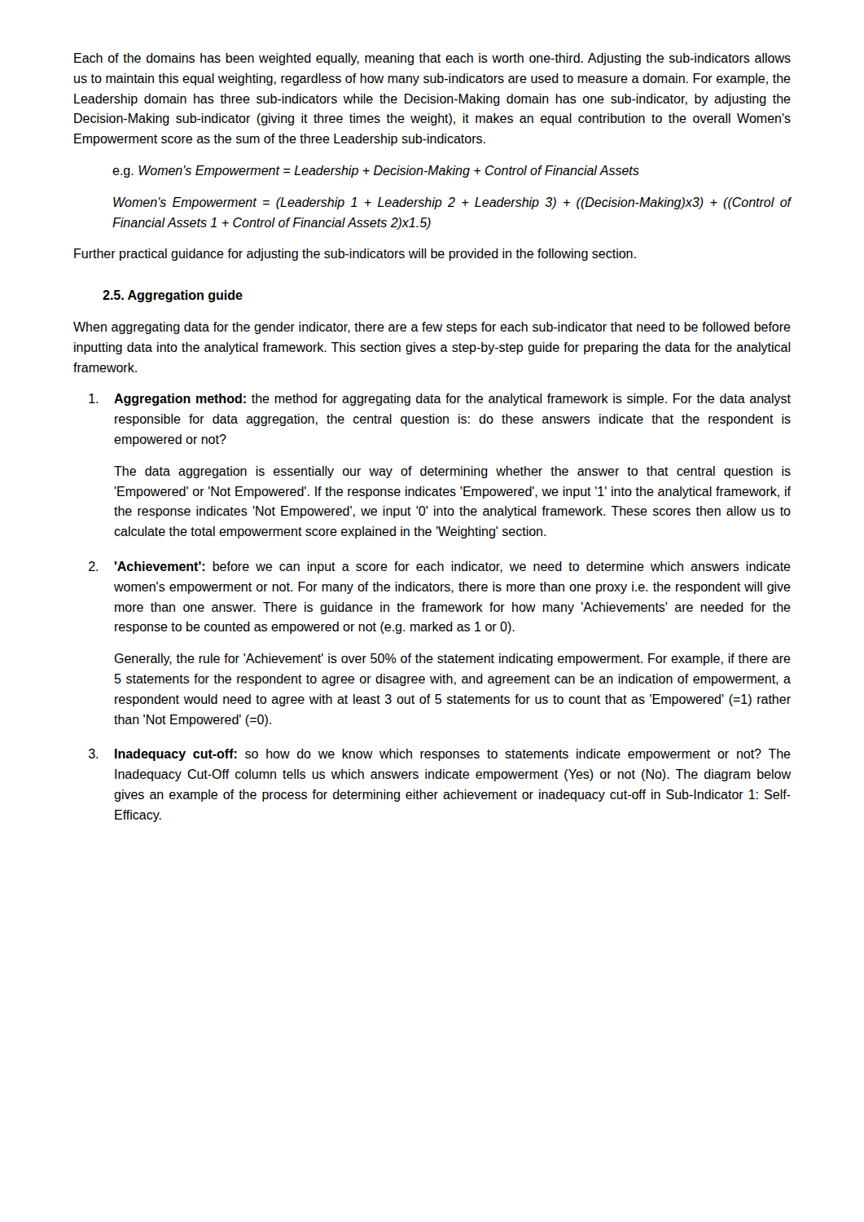Each of the domains has been weighted equally, meaning that each is worth one-third. Adjusting the sub-indicators allows us to maintain this equal weighting, regardless of how many sub-indicators are used to measure a domain. For example, the Leadership domain has three sub-indicators while the Decision-Making domain has one sub-indicator, by adjusting the Decision-Making sub-indicator (giving it three times the weight), it makes an equal contribution to the overall Women's Empowerment score as the sum of the three Leadership sub-indicators.
e.g. Women's Empowerment = Leadership + Decision-Making + Control of Financial Assets
Women's Empowerment = (Leadership 1 + Leadership 2 + Leadership 3) + ((Decision-Making)x3) + ((Control of Financial Assets 1 + Control of Financial Assets 2)x1.5)
Further practical guidance for adjusting the sub-indicators will be provided in the following section.
2.5. Aggregation guide
When aggregating data for the gender indicator, there are a few steps for each sub-indicator that need to be followed before inputting data into the analytical framework. This section gives a step-by-step guide for preparing the data for the analytical framework.
Aggregation method: the method for aggregating data for the analytical framework is simple. For the data analyst responsible for data aggregation, the central question is: do these answers indicate that the respondent is empowered or not?
The data aggregation is essentially our way of determining whether the answer to that central question is 'Empowered' or 'Not Empowered'. If the response indicates 'Empowered', we input '1' into the analytical framework, if the response indicates 'Not Empowered', we input '0' into the analytical framework. These scores then allow us to calculate the total empowerment score explained in the 'Weighting' section.
'Achievement': before we can input a score for each indicator, we need to determine which answers indicate women's empowerment or not. For many of the indicators, there is more than one proxy i.e. the respondent will give more than one answer. There is guidance in the framework for how many 'Achievements' are needed for the response to be counted as empowered or not (e.g. marked as 1 or 0).
Generally, the rule for 'Achievement' is over 50% of the statement indicating empowerment. For example, if there are 5 statements for the respondent to agree or disagree with, and agreement can be an indication of empowerment, a respondent would need to agree with at least 3 out of 5 statements for us to count that as 'Empowered' (=1) rather than 'Not Empowered' (=0).
Inadequacy cut-off: so how do we know which responses to statements indicate empowerment or not? The Inadequacy Cut-Off column tells us which answers indicate empowerment (Yes) or not (No). The diagram below gives an example of the process for determining either achievement or inadequacy cut-off in Sub-Indicator 1: Self-Efficacy.